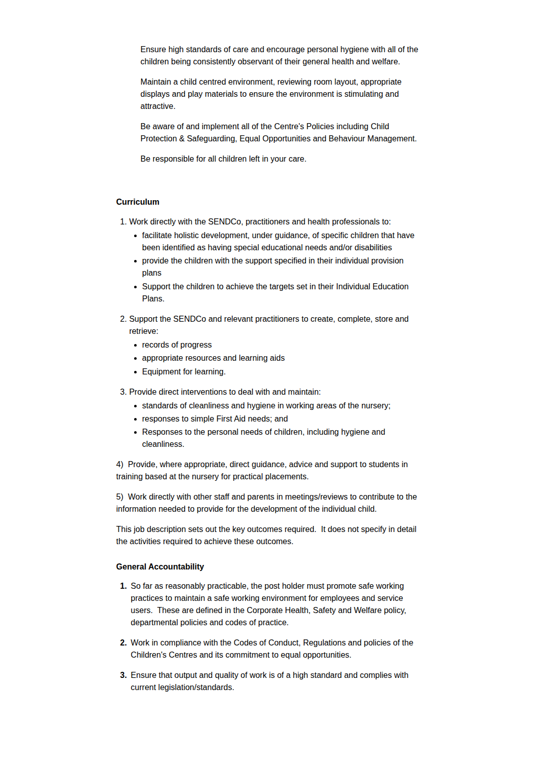Ensure high standards of care and encourage personal hygiene with all of the children being consistently observant of their general health and welfare.
Maintain a child centred environment, reviewing room layout, appropriate displays and play materials to ensure the environment is stimulating and attractive.
Be aware of and implement all of the Centre's Policies including Child Protection & Safeguarding, Equal Opportunities and Behaviour Management.
Be responsible for all children left in your care.
Curriculum
Work directly with the SENDCo, practitioners and health professionals to:
facilitate holistic development, under guidance, of specific children that have been identified as having special educational needs and/or disabilities
provide the children with the support specified in their individual provision plans
Support the children to achieve the targets set in their Individual Education Plans.
Support the SENDCo and relevant practitioners to create, complete, store and retrieve:
records of progress
appropriate resources and learning aids
Equipment for learning.
Provide direct interventions to deal with and maintain:
standards of cleanliness and hygiene in working areas of the nursery;
responses to simple First Aid needs; and
Responses to the personal needs of children, including hygiene and cleanliness.
4) Provide, where appropriate, direct guidance, advice and support to students in training based at the nursery for practical placements.
5) Work directly with other staff and parents in meetings/reviews to contribute to the information needed to provide for the development of the individual child.
This job description sets out the key outcomes required. It does not specify in detail the activities required to achieve these outcomes.
General Accountability
So far as reasonably practicable, the post holder must promote safe working practices to maintain a safe working environment for employees and service users. These are defined in the Corporate Health, Safety and Welfare policy, departmental policies and codes of practice.
Work in compliance with the Codes of Conduct, Regulations and policies of the Children's Centres and its commitment to equal opportunities.
Ensure that output and quality of work is of a high standard and complies with current legislation/standards.